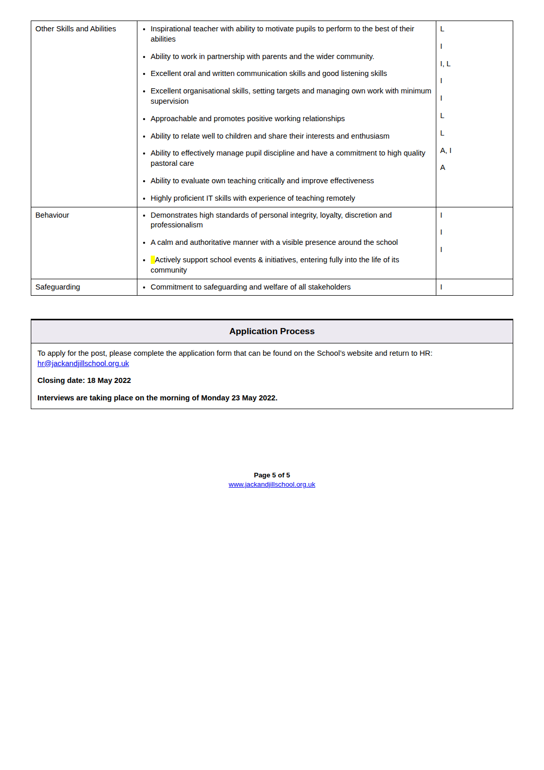| Other Skills and Abilities | Inspirational teacher with ability to motivate pupils to perform to the best of their abilities Ability to work in partnership with parents and the wider community. Excellent oral and written communication skills and good listening skills Excellent organisational skills, setting targets and managing own work with minimum supervision Approachable and promotes positive working relationships Ability to relate well to children and share their interests and enthusiasm Ability to effectively manage pupil discipline and have a commitment to high quality pastoral care Ability to evaluate own teaching critically and improve effectiveness Highly proficient IT skills with experience of teaching remotely | L I I, L I I L L A, I A |
| Behaviour | Demonstrates high standards of personal integrity, loyalty, discretion and professionalism A calm and authoritative manner with a visible presence around the school Actively support school events & initiatives, entering fully into the life of its community | I I I |
| Safeguarding | Commitment to safeguarding and welfare of all stakeholders | I |
| Application Process |
| To apply for the post, please complete the application form that can be found on the School’s website and return to HR: hr@jackandjillschool.org.uk Closing date: 18 May 2022 Interviews are taking place on the morning of Monday 23 May 2022. |
Page 5 of 5
www.jackandjillschool.org.uk